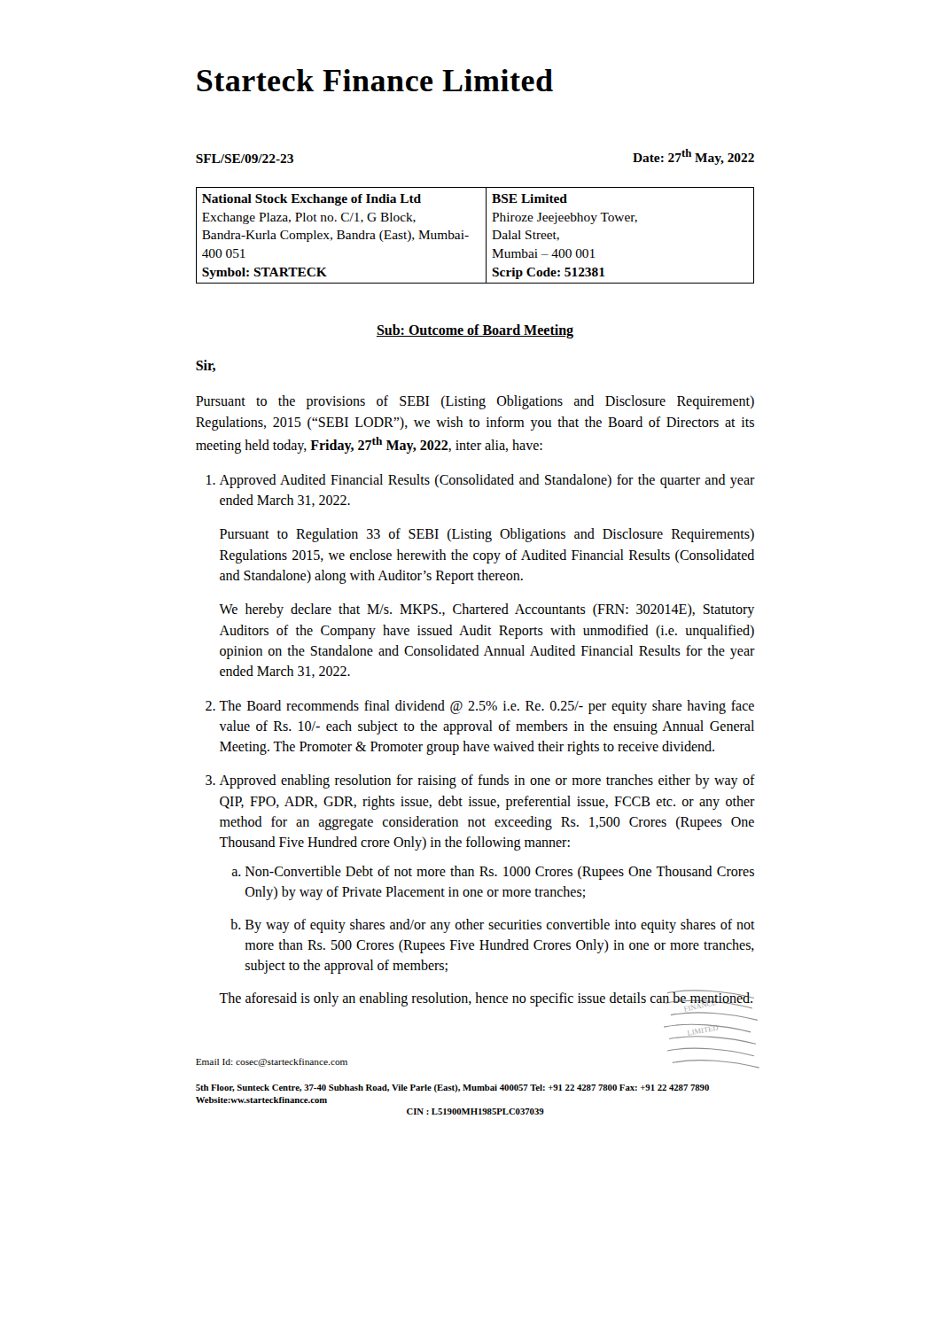Starteck Finance Limited
SFL/SE/09/22-23 Date: 27th May, 2022
| National Stock Exchange of India Ltd Exchange Plaza, Plot no. C/1, G Block, Bandra-Kurla Complex, Bandra (East), Mumbai- 400 051 Symbol: STARTECK | BSE Limited Phiroze Jeejeebhoy Tower, Dalal Street, Mumbai – 400 001 Scrip Code: 512381 |
Sub: Outcome of Board Meeting
Sir,
Pursuant to the provisions of SEBI (Listing Obligations and Disclosure Requirement) Regulations, 2015 (“SEBI LODR”), we wish to inform you that the Board of Directors at its meeting held today, Friday, 27th May, 2022, inter alia, have:
Approved Audited Financial Results (Consolidated and Standalone) for the quarter and year ended March 31, 2022.
Pursuant to Regulation 33 of SEBI (Listing Obligations and Disclosure Requirements) Regulations 2015, we enclose herewith the copy of Audited Financial Results (Consolidated and Standalone) along with Auditor’s Report thereon.
We hereby declare that M/s. MKPS., Chartered Accountants (FRN: 302014E), Statutory Auditors of the Company have issued Audit Reports with unmodified (i.e. unqualified) opinion on the Standalone and Consolidated Annual Audited Financial Results for the year ended March 31, 2022.
The Board recommends final dividend @ 2.5% i.e. Re. 0.25/- per equity share having face value of Rs. 10/- each subject to the approval of members in the ensuing Annual General Meeting. The Promoter & Promoter group have waived their rights to receive dividend.
Approved enabling resolution for raising of funds in one or more tranches either by way of QIP, FPO, ADR, GDR, rights issue, debt issue, preferential issue, FCCB etc. or any other method for an aggregate consideration not exceeding Rs. 1,500 Crores (Rupees One Thousand Five Hundred crore Only) in the following manner:
Non-Convertible Debt of not more than Rs. 1000 Crores (Rupees One Thousand Crores Only) by way of Private Placement in one or more tranches;
By way of equity shares and/or any other securities convertible into equity shares of not more than Rs. 500 Crores (Rupees Five Hundred Crores Only) in one or more tranches, subject to the approval of members;
The aforesaid is only an enabling resolution, hence no specific issue details can be mentioned.
FINANCE LIMITED
Email Id: cosec@starteckfinance.com
5th Floor, Sunteck Centre, 37-40 Subhash Road, Vile Parle (East), Mumbai 400057 Tel: +91 22 4287 7800 Fax: +91 22 4287 7890 Website:ww.starteckfinance.com
CIN : L51900MH1985PLC037039